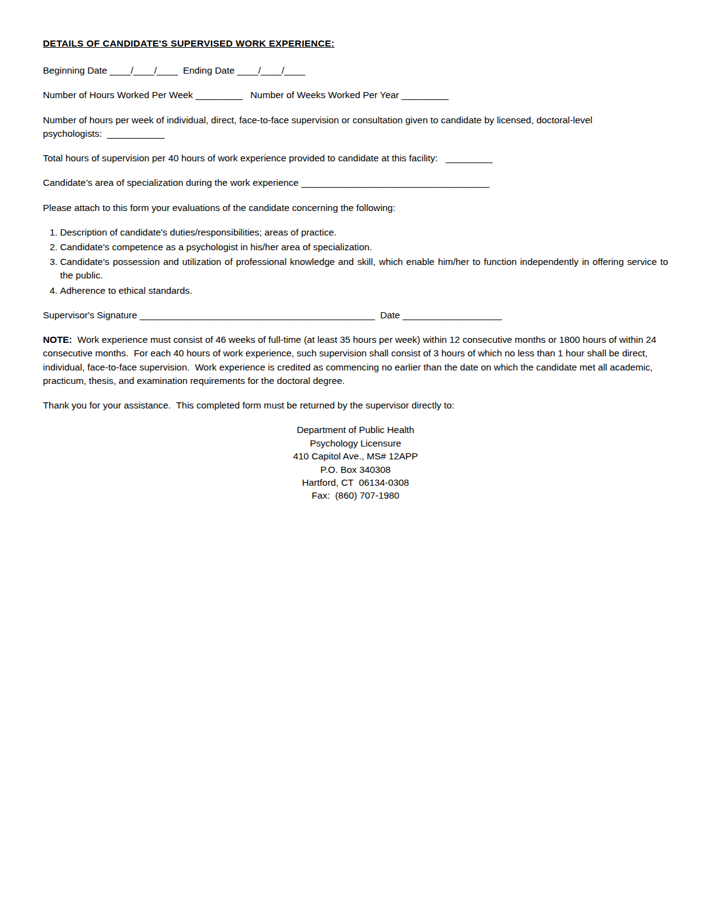DETAILS OF CANDIDATE'S SUPERVISED WORK EXPERIENCE:
Beginning Date ____/____/____ Ending Date ____/____/____
Number of Hours Worked Per Week _________ Number of Weeks Worked Per Year _________
Number of hours per week of individual, direct, face-to-face supervision or consultation given to candidate by licensed, doctoral-level psychologists: ___________
Total hours of supervision per 40 hours of work experience provided to candidate at this facility: _________
Candidate’s area of specialization during the work experience ____________________________________
Please attach to this form your evaluations of the candidate concerning the following:
Description of candidate's duties/responsibilities; areas of practice.
Candidate's competence as a psychologist in his/her area of specialization.
Candidate's possession and utilization of professional knowledge and skill, which enable him/her to function independently in offering service to the public.
Adherence to ethical standards.
Supervisor's Signature _____________________________________________ Date ___________________
NOTE: Work experience must consist of 46 weeks of full-time (at least 35 hours per week) within 12 consecutive months or 1800 hours of within 24 consecutive months. For each 40 hours of work experience, such supervision shall consist of 3 hours of which no less than 1 hour shall be direct, individual, face-to-face supervision. Work experience is credited as commencing no earlier than the date on which the candidate met all academic, practicum, thesis, and examination requirements for the doctoral degree.
Thank you for your assistance. This completed form must be returned by the supervisor directly to:
Department of Public Health
Psychology Licensure
410 Capitol Ave., MS# 12APP
P.O. Box 340308
Hartford, CT 06134-0308
Fax: (860) 707-1980